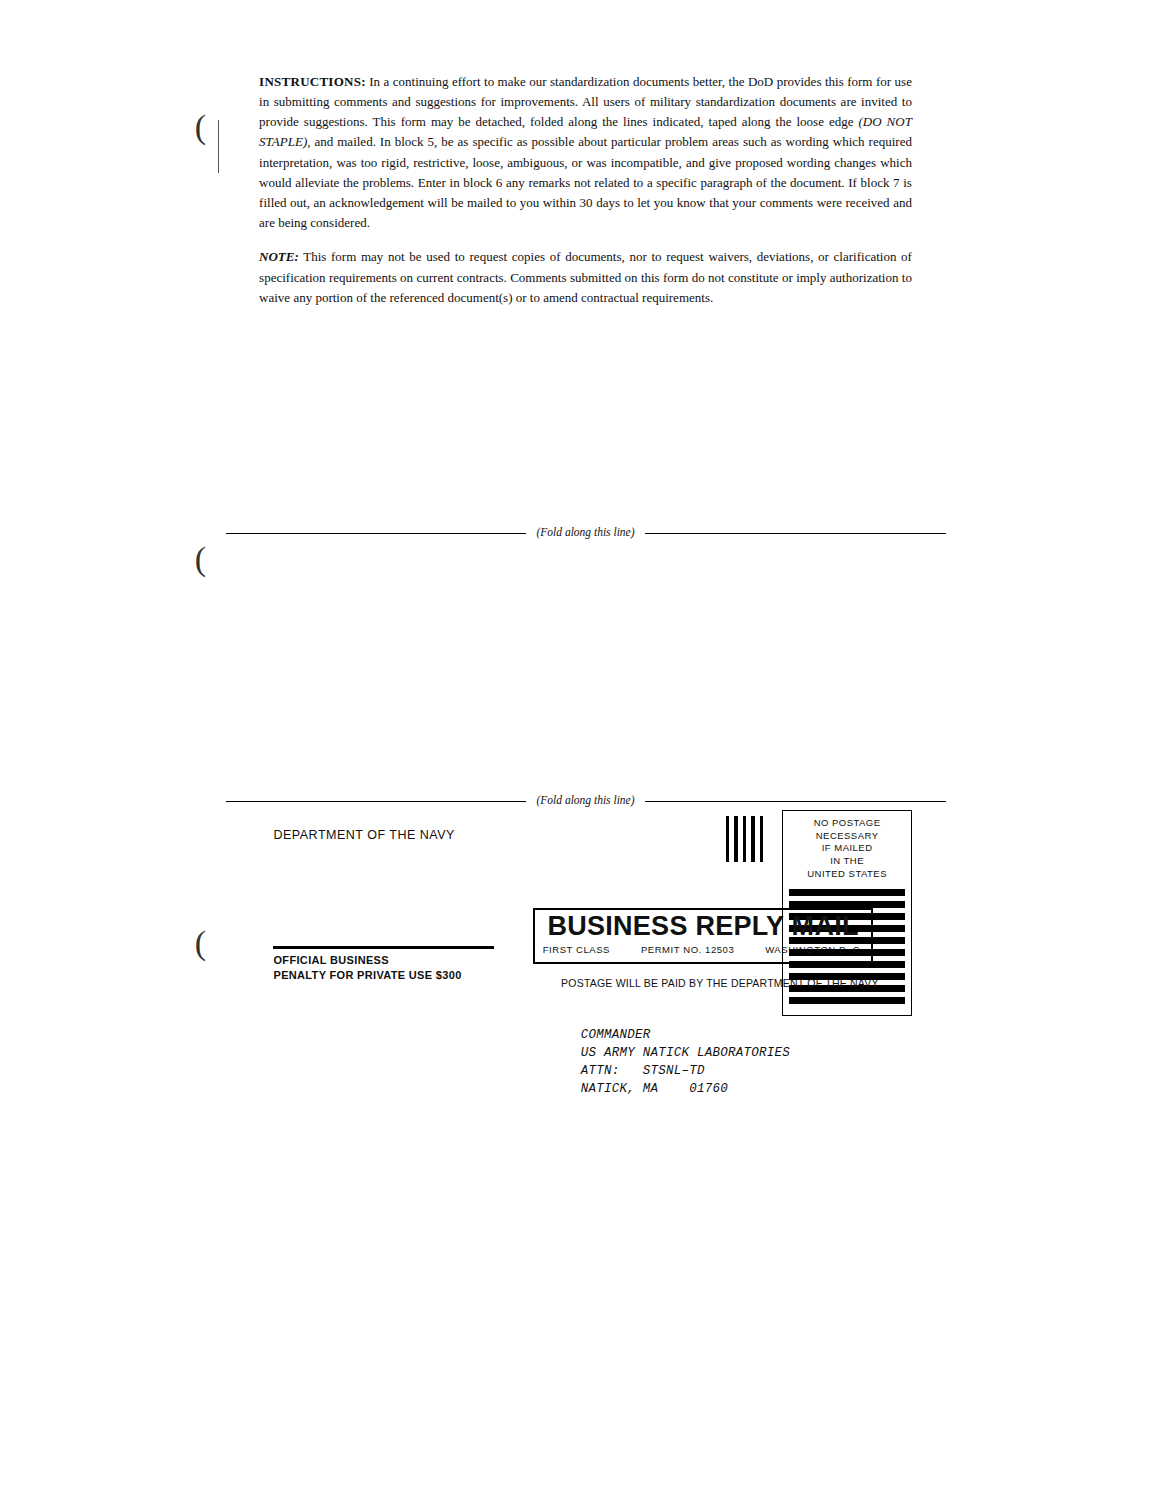( ( (
INSTRUCTIONS: In a continuing effort to make our standardization documents better, the DoD provides this form for use in submitting comments and suggestions for improvements. All users of military standardization documents are invited to provide suggestions. This form may be detached, folded along the lines indicated, taped along the loose edge (DO NOT STAPLE), and mailed. In block 5, be as specific as possible about particular problem areas such as wording which required interpretation, was too rigid, restrictive, loose, ambiguous, or was incompatible, and give proposed wording changes which would alleviate the problems. Enter in block 6 any remarks not related to a specific paragraph of the document. If block 7 is filled out, an acknowledgement will be mailed to you within 30 days to let you know that your comments were received and are being considered.
NOTE: This form may not be used to request copies of documents, nor to request waivers, deviations, or clarification of specification requirements on current contracts. Comments submitted on this form do not constitute or imply authorization to waive any portion of the referenced document(s) or to amend contractual requirements.
(Fold along this line)
(Fold along this line)
DEPARTMENT OF THE NAVY
NO POSTAGE
NECESSARY
IF MAILED
IN THE
UNITED STATES
OFFICIAL BUSINESS
PENALTY FOR PRIVATE USE $300
BUSINESS REPLY MAIL
FIRST CLASS PERMIT NO. 12503 WASHINGTON D. C.
POSTAGE WILL BE PAID BY THE DEPARTMENT OF THE NAVY
COMMANDER
US ARMY NATICK LABORATORIES
ATTN: STSNL–TD
NATICK, MA 01760